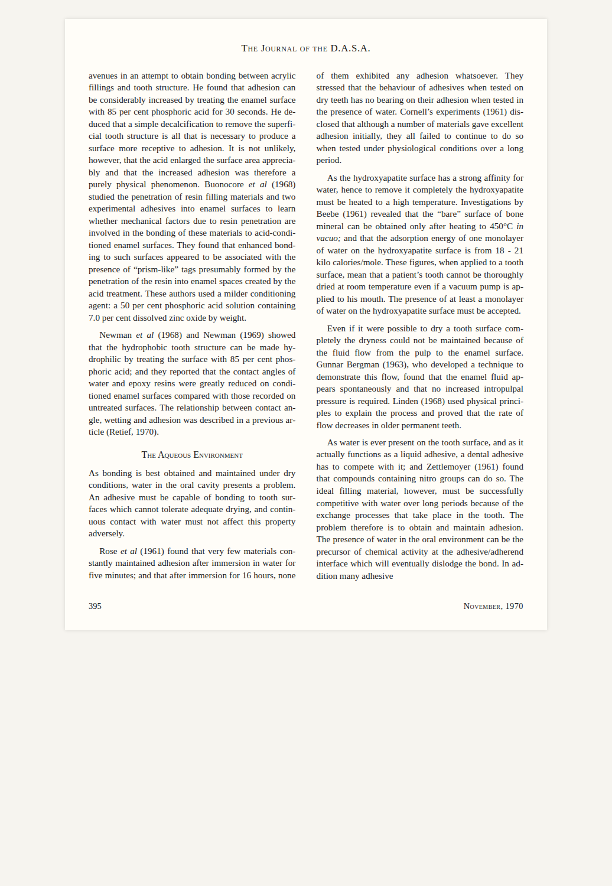The Journal of the D.A.S.A.
avenues in an attempt to obtain bonding between acrylic fillings and tooth structure. He found that adhesion can be considerably increased by treating the enamel surface with 85 per cent phosphoric acid for 30 seconds. He deduced that a simple decalcification to remove the superficial tooth structure is all that is necessary to produce a surface more receptive to adhesion. It is not unlikely, however, that the acid enlarged the surface area appreciably and that the increased adhesion was therefore a purely physical phenomenon. Buonocore et al (1968) studied the penetration of resin filling materials and two experimental adhesives into enamel surfaces to learn whether mechanical factors due to resin penetration are involved in the bonding of these materials to acid-conditioned enamel surfaces. They found that enhanced bonding to such surfaces appeared to be associated with the presence of “prism-like” tags presumably formed by the penetration of the resin into enamel spaces created by the acid treatment. These authors used a milder conditioning agent: a 50 per cent phosphoric acid solution containing 7.0 per cent dissolved zinc oxide by weight.
Newman et al (1968) and Newman (1969) showed that the hydrophobic tooth structure can be made hydrophilic by treating the surface with 85 per cent phosphoric acid; and they reported that the contact angles of water and epoxy resins were greatly reduced on conditioned enamel surfaces compared with those recorded on untreated surfaces. The relationship between contact angle, wetting and adhesion was described in a previous article (Retief, 1970).
The Aqueous Environment
As bonding is best obtained and maintained under dry conditions, water in the oral cavity presents a problem. An adhesive must be capable of bonding to tooth surfaces which cannot tolerate adequate drying, and continuous contact with water must not affect this property adversely.
Rose et al (1961) found that very few materials constantly maintained adhesion after immersion in water for five minutes; and that after immersion for 16 hours, none of them exhibited any adhesion whatsoever. They stressed that the behaviour of adhesives when tested on dry teeth has no bearing on their adhesion when tested in the presence of water. Cornell’s experiments (1961) disclosed that although a number of materials gave excellent adhesion initially, they all failed to continue to do so when tested under physiological conditions over a long period.
As the hydroxyapatite surface has a strong affinity for water, hence to remove it completely the hydroxyapatite must be heated to a high temperature. Investigations by Beebe (1961) revealed that the “bare” surface of bone mineral can be obtained only after heating to 450°C in vacuo; and that the adsorption energy of one monolayer of water on the hydroxyapatite surface is from 18 - 21 kilo calories/mole. These figures, when applied to a tooth surface, mean that a patient’s tooth cannot be thoroughly dried at room temperature even if a vacuum pump is applied to his mouth. The presence of at least a monolayer of water on the hydroxyapatite surface must be accepted.
Even if it were possible to dry a tooth surface completely the dryness could not be maintained because of the fluid flow from the pulp to the enamel surface. Gunnar Bergman (1963), who developed a technique to demonstrate this flow, found that the enamel fluid appears spontaneously and that no increased intropulpal pressure is required. Linden (1968) used physical principles to explain the process and proved that the rate of flow decreases in older permanent teeth.
As water is ever present on the tooth surface, and as it actually functions as a liquid adhesive, a dental adhesive has to compete with it; and Zettlemoyer (1961) found that compounds containing nitro groups can do so. The ideal filling material, however, must be successfully competitive with water over long periods because of the exchange processes that take place in the tooth. The problem therefore is to obtain and maintain adhesion. The presence of water in the oral environment can be the precursor of chemical activity at the adhesive/adherend interface which will eventually dislodge the bond. In addition many adhesive
395 November, 1970